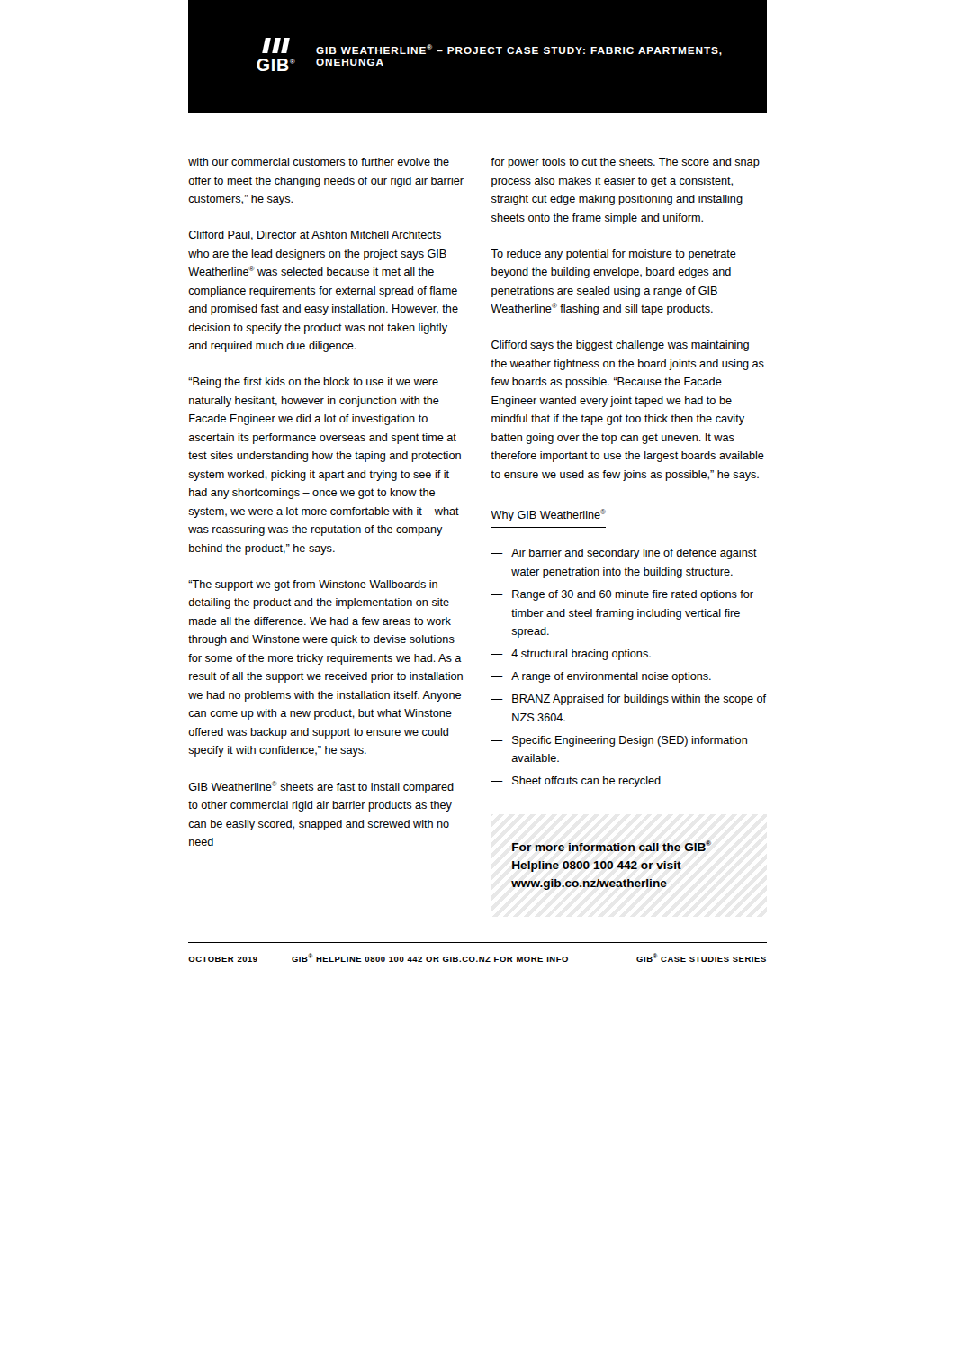GIB®
GIB WEATHERLINE® – PROJECT CASE STUDY: FABRIC APARTMENTS, ONEHUNGA
with our commercial customers to further evolve the offer to meet the changing needs of our rigid air barrier customers,” he says.
Clifford Paul, Director at Ashton Mitchell Architects who are the lead designers on the project says GIB Weatherline® was selected because it met all the compliance requirements for external spread of flame and promised fast and easy installation. However, the decision to specify the product was not taken lightly and required much due diligence.
“Being the first kids on the block to use it we were naturally hesitant, however in conjunction with the Facade Engineer we did a lot of investigation to ascertain its performance overseas and spent time at test sites understanding how the taping and protection system worked, picking it apart and trying to see if it had any shortcomings – once we got to know the system, we were a lot more comfortable with it – what was reassuring was the reputation of the company behind the product,” he says.
“The support we got from Winstone Wallboards in detailing the product and the implementation on site made all the difference. We had a few areas to work through and Winstone were quick to devise solutions for some of the more tricky requirements we had. As a result of all the support we received prior to installation we had no problems with the installation itself. Anyone can come up with a new product, but what Winstone offered was backup and support to ensure we could specify it with confidence,” he says.
GIB Weatherline® sheets are fast to install compared to other commercial rigid air barrier products as they can be easily scored, snapped and screwed with no need
for power tools to cut the sheets. The score and snap process also makes it easier to get a consistent, straight cut edge making positioning and installing sheets onto the frame simple and uniform.
To reduce any potential for moisture to penetrate beyond the building envelope, board edges and penetrations are sealed using a range of GIB Weatherline® flashing and sill tape products.
Clifford says the biggest challenge was maintaining the weather tightness on the board joints and using as few boards as possible. “Because the Facade Engineer wanted every joint taped we had to be mindful that if the tape got too thick then the cavity batten going over the top can get uneven. It was therefore important to use the largest boards available to ensure we used as few joins as possible,” he says.
Why GIB Weatherline®
Air barrier and secondary line of defence against water penetration into the building structure.
Range of 30 and 60 minute fire rated options for timber and steel framing including vertical fire spread.
4 structural bracing options.
A range of environmental noise options.
BRANZ Appraised for buildings within the scope of NZS 3604.
Specific Engineering Design (SED) information available.
Sheet offcuts can be recycled
For more information call the GIB® Helpline 0800 100 442 or visit www.gib.co.nz/weatherline
OCTOBER 2019
GIB® HELPLINE 0800 100 442 OR GIB.CO.NZ FOR MORE INFO
GIB® CASE STUDIES SERIES